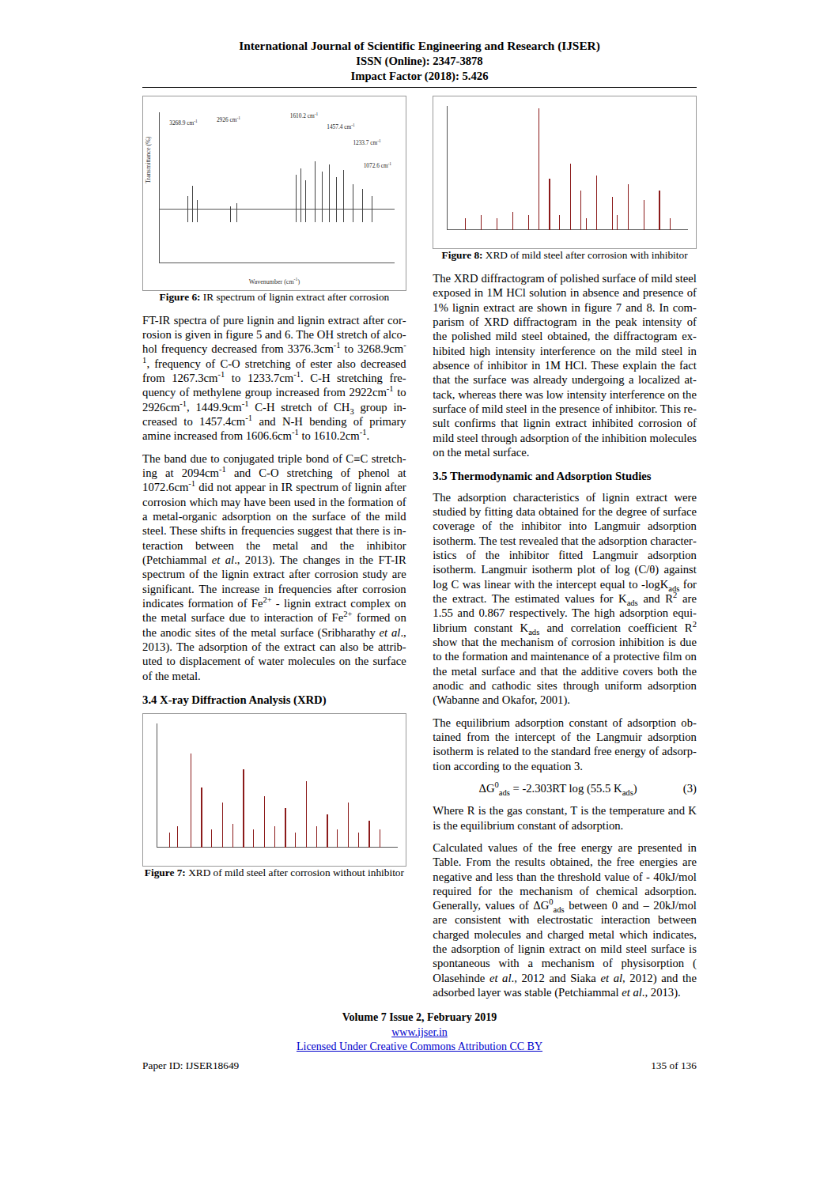International Journal of Scientific Engineering and Research (IJSER)
ISSN (Online): 2347-3878
Impact Factor (2018): 5.426
3268.9 cm-1
2926 cm-1
1610.2 cm-1
1457.4 cm-1
1233.7 cm-1
1072.6 cm-1
Transmittance (%)
Wavenumber (cm-1)
Figure 6: IR spectrum of lignin extract after corrosion
FT-IR spectra of pure lignin and lignin extract after corrosion is given in figure 5 and 6. The OH stretch of alcohol frequency decreased from 3376.3cm-1 to 3268.9cm-1, frequency of C-O stretching of ester also decreased from 1267.3cm-1 to 1233.7cm-1. C-H stretching frequency of methylene group increased from 2922cm-1 to 2926cm-1, 1449.9cm-1 C-H stretch of CH3 group increased to 1457.4cm-1 and N-H bending of primary amine increased from 1606.6cm-1 to 1610.2cm-1.
The band due to conjugated triple bond of C≡C stretching at 2094cm-1 and C-O stretching of phenol at 1072.6cm-1 did not appear in IR spectrum of lignin after corrosion which may have been used in the formation of a metal-organic adsorption on the surface of the mild steel. These shifts in frequencies suggest that there is interaction between the metal and the inhibitor (Petchiammal et al., 2013). The changes in the FT-IR spectrum of the lignin extract after corrosion study are significant. The increase in frequencies after corrosion indicates formation of Fe2+ - lignin extract complex on the metal surface due to interaction of Fe2+ formed on the anodic sites of the metal surface (Sribharathy et al., 2013). The adsorption of the extract can also be attributed to displacement of water molecules on the surface of the metal.
3.4 X-ray Diffraction Analysis (XRD)
Figure 7: XRD of mild steel after corrosion without inhibitor
Figure 8: XRD of mild steel after corrosion with inhibitor
The XRD diffractogram of polished surface of mild steel exposed in 1M HCl solution in absence and presence of 1% lignin extract are shown in figure 7 and 8. In comparism of XRD diffractogram in the peak intensity of the polished mild steel obtained, the diffractogram exhibited high intensity interference on the mild steel in absence of inhibitor in 1M HCl. These explain the fact that the surface was already undergoing a localized attack, whereas there was low intensity interference on the surface of mild steel in the presence of inhibitor. This result confirms that lignin extract inhibited corrosion of mild steel through adsorption of the inhibition molecules on the metal surface.
3.5 Thermodynamic and Adsorption Studies
The adsorption characteristics of lignin extract were studied by fitting data obtained for the degree of surface coverage of the inhibitor into Langmuir adsorption isotherm. The test revealed that the adsorption characteristics of the inhibitor fitted Langmuir adsorption isotherm. Langmuir isotherm plot of log (C/θ) against log C was linear with the intercept equal to -logKads for the extract. The estimated values for Kads and R2 are 1.55 and 0.867 respectively. The high adsorption equilibrium constant Kads and correlation coefficient R2 show that the mechanism of corrosion inhibition is due to the formation and maintenance of a protective film on the metal surface and that the additive covers both the anodic and cathodic sites through uniform adsorption (Wabanne and Okafor, 2001).
The equilibrium adsorption constant of adsorption obtained from the intercept of the Langmuir adsorption isotherm is related to the standard free energy of adsorption according to the equation 3.
ΔG0ads = -2.303RT log (55.5 Kads) (3)
Where R is the gas constant, T is the temperature and K is the equilibrium constant of adsorption.
Calculated values of the free energy are presented in Table. From the results obtained, the free energies are negative and less than the threshold value of - 40kJ/mol required for the mechanism of chemical adsorption. Generally, values of ΔG0ads between 0 and – 20kJ/mol are consistent with electrostatic interaction between charged molecules and charged metal which indicates, the adsorption of lignin extract on mild steel surface is spontaneous with a mechanism of physisorption ( Olasehinde et al., 2012 and Siaka et al, 2012) and the adsorbed layer was stable (Petchiammal et al., 2013).
Volume 7 Issue 2, February 2019
www.ijser.in
Licensed Under Creative Commons Attribution CC BY
Paper ID: IJSER18649
135 of 136